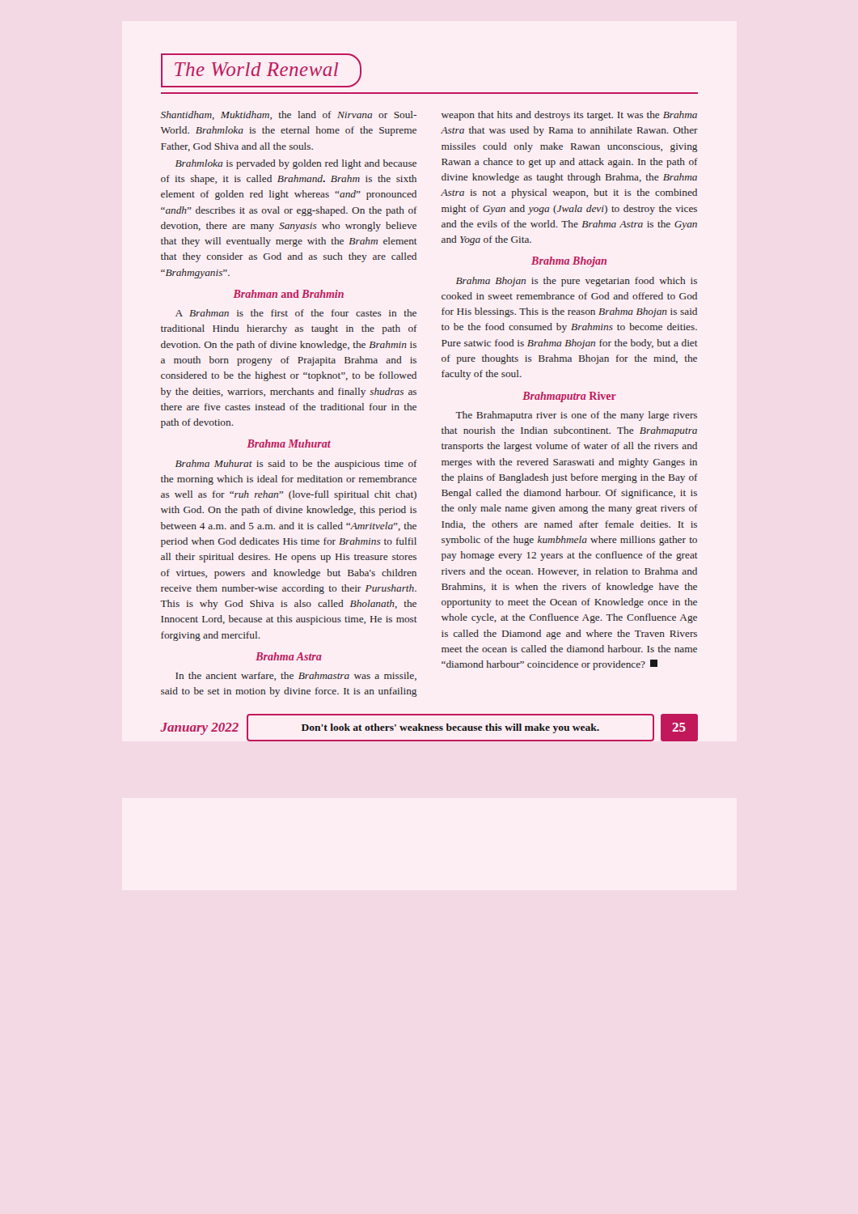The World Renewal
Shantidham, Muktidham, the land of Nirvana or Soul-World. Brahmloka is the eternal home of the Supreme Father, God Shiva and all the souls.
Brahmloka is pervaded by golden red light and because of its shape, it is called Brahmand. Brahm is the sixth element of golden red light whereas “and” pronounced “andh” describes it as oval or egg-shaped. On the path of devotion, there are many Sanyasis who wrongly believe that they will eventually merge with the Brahm element that they consider as God and as such they are called “Brahmgyanis”.
Brahman and Brahmin
A Brahman is the first of the four castes in the traditional Hindu hierarchy as taught in the path of devotion. On the path of divine knowledge, the Brahmin is a mouth born progeny of Prajapita Brahma and is considered to be the highest or “topknot”, to be followed by the deities, warriors, merchants and finally shudras as there are five castes instead of the traditional four in the path of devotion.
Brahma Muhurat
Brahma Muhurat is said to be the auspicious time of the morning which is ideal for meditation or remembrance as well as for “ruh rehan” (love-full spiritual chit chat) with God. On the path of divine knowledge, this period is between 4 a.m. and 5 a.m. and it is called “Amritvela”, the period when God dedicates His time for Brahmins to fulfil all their spiritual desires. He opens up His treasure stores of virtues, powers and knowledge but Baba's children receive them number-wise according to their Purusharth. This is why God Shiva is also called Bholanath, the Innocent Lord, because at this auspicious time, He is most forgiving and merciful.
Brahma Astra
In the ancient warfare, the Brahmastra was a missile, said to be set in motion by divine force. It is an unfailing weapon that hits and destroys its target. It was the Brahma Astra that was used by Rama to annihilate Rawan. Other missiles could only make Rawan unconscious, giving Rawan a chance to get up and attack again. In the path of divine knowledge as taught through Brahma, the Brahma Astra is not a physical weapon, but it is the combined might of Gyan and yoga (Jwala devi) to destroy the vices and the evils of the world. The Brahma Astra is the Gyan and Yoga of the Gita.
Brahma Bhojan
Brahma Bhojan is the pure vegetarian food which is cooked in sweet remembrance of God and offered to God for His blessings. This is the reason Brahma Bhojan is said to be the food consumed by Brahmins to become deities. Pure satwic food is Brahma Bhojan for the body, but a diet of pure thoughts is Brahma Bhojan for the mind, the faculty of the soul.
Brahmaputra River
The Brahmaputra river is one of the many large rivers that nourish the Indian subcontinent. The Brahmaputra transports the largest volume of water of all the rivers and merges with the revered Saraswati and mighty Ganges in the plains of Bangladesh just before merging in the Bay of Bengal called the diamond harbour. Of significance, it is the only male name given among the many great rivers of India, the others are named after female deities. It is symbolic of the huge kumbhmela where millions gather to pay homage every 12 years at the confluence of the great rivers and the ocean. However, in relation to Brahma and Brahmins, it is when the rivers of knowledge have the opportunity to meet the Ocean of Knowledge once in the whole cycle, at the Confluence Age. The Confluence Age is called the Diamond age and where the Traven Rivers meet the ocean is called the diamond harbour. Is the name “diamond harbour” coincidence or providence?
January 2022
Don't look at others' weakness because this will make you weak.
25